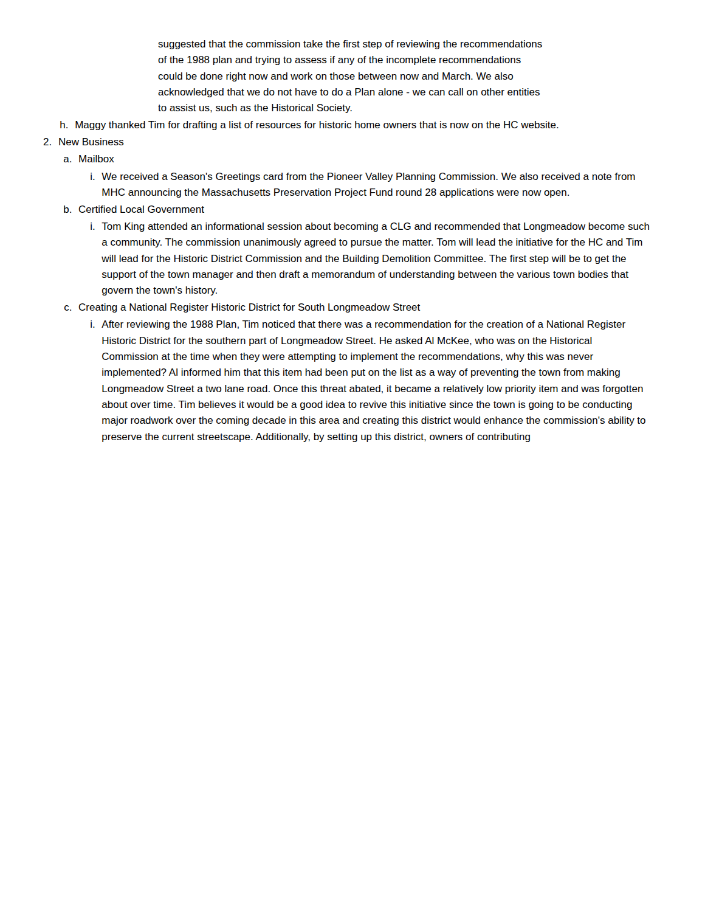suggested that the commission take the first step of reviewing the recommendations of the 1988 plan and trying to assess if any of the incomplete recommendations could be done right now and work on those between now and March. We also acknowledged that we do not have to do a Plan alone - we can call on other entities to assist us, such as the Historical Society.
Maggy thanked Tim for drafting a list of resources for historic home owners that is now on the HC website.
New Business
Mailbox
We received a Season's Greetings card from the Pioneer Valley Planning Commission. We also received a note from MHC announcing the Massachusetts Preservation Project Fund round 28 applications were now open.
Certified Local Government
Tom King attended an informational session about becoming a CLG and recommended that Longmeadow become such a community. The commission unanimously agreed to pursue the matter. Tom will lead the initiative for the HC and Tim will lead for the Historic District Commission and the Building Demolition Committee. The first step will be to get the support of the town manager and then draft a memorandum of understanding between the various town bodies that govern the town's history.
Creating a National Register Historic District for South Longmeadow Street
After reviewing the 1988 Plan, Tim noticed that there was a recommendation for the creation of a National Register Historic District for the southern part of Longmeadow Street. He asked Al McKee, who was on the Historical Commission at the time when they were attempting to implement the recommendations, why this was never implemented? Al informed him that this item had been put on the list as a way of preventing the town from making Longmeadow Street a two lane road. Once this threat abated, it became a relatively low priority item and was forgotten about over time. Tim believes it would be a good idea to revive this initiative since the town is going to be conducting major roadwork over the coming decade in this area and creating this district would enhance the commission's ability to preserve the current streetscape. Additionally, by setting up this district, owners of contributing